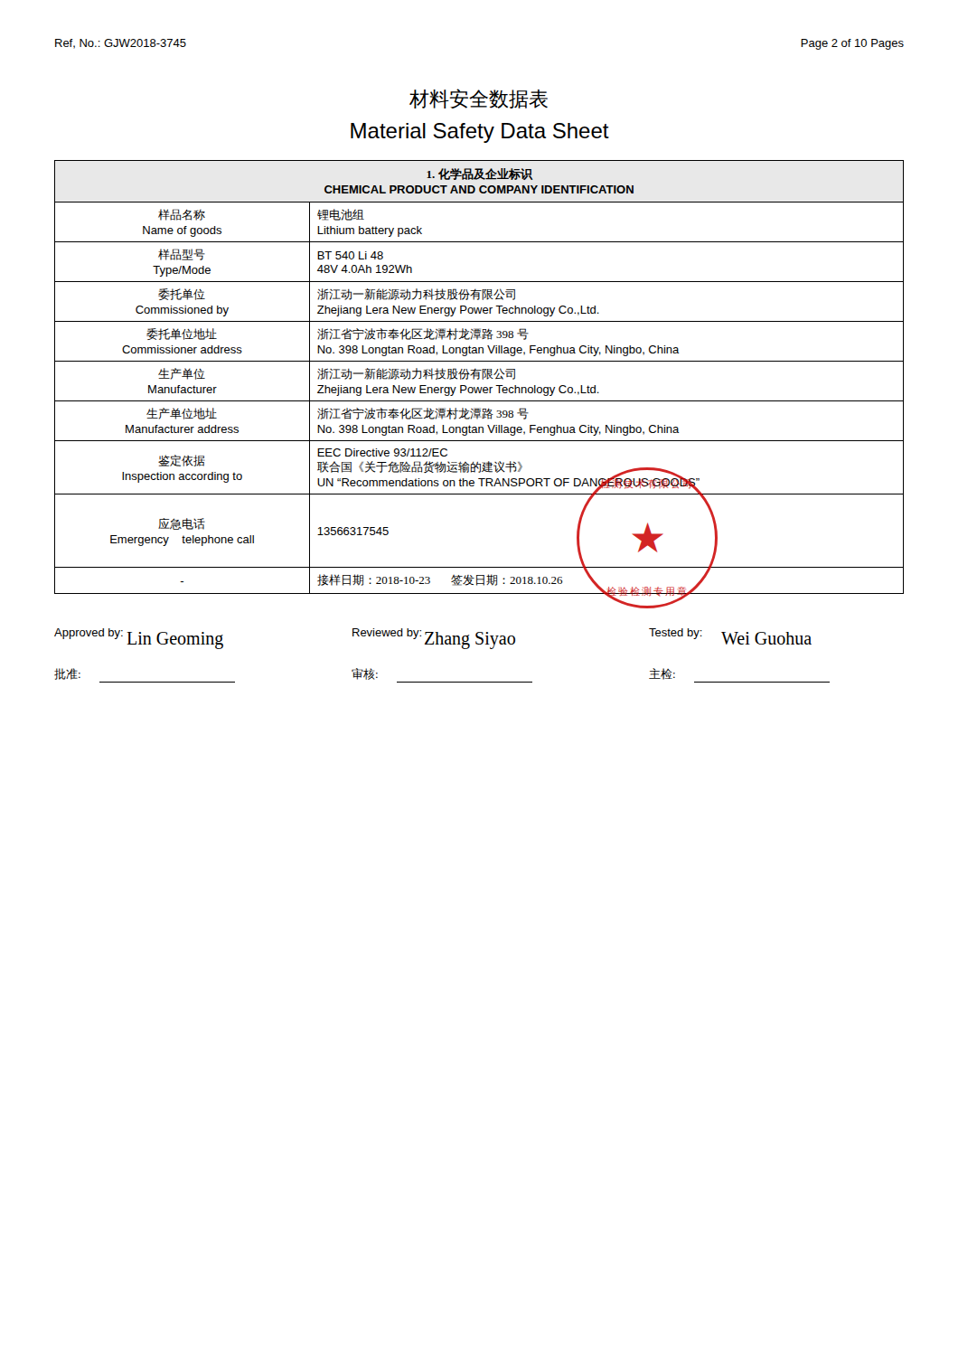Ref, No.: GJW2018-3745
Page 2 of 10 Pages
材料安全数据表
Material Safety Data Sheet
| 1. 化学品及企业标识 CHEMICAL PRODUCT AND COMPANY IDENTIFICATION |
| 样品名称 Name of goods | 锂电池组 Lithium battery pack |
| 样品型号 Type/Mode | BT 540 Li 48 48V 4.0Ah 192Wh |
| 委托单位 Commissioned by | 浙江动一新能源动力科技股份有限公司 Zhejiang Lera New Energy Power Technology Co.,Ltd. |
| 委托单位地址 Commissioner address | 浙江省宁波市奉化区龙潭村龙潭路 398 号 No. 398 Longtan Road, Longtan Village, Fenghua City, Ningbo, China |
| 生产单位 Manufacturer | 浙江动一新能源动力科技股份有限公司 Zhejiang Lera New Energy Power Technology Co.,Ltd. |
| 生产单位地址 Manufacturer address | 浙江省宁波市奉化区龙潭村龙潭路 398 号 No. 398 Longtan Road, Longtan Village, Fenghua City, Ningbo, China |
| 鉴定依据 Inspection according to | EEC Directive 93/112/EC 联合国《关于危险品货物运输的建议书》 UN “Recommendations on the TRANSPORT OF DANGEROUS GOODS” |
| 应急电话 Emergency telephone call | 13566317545 检测技术有限公司 ★ 检验检测专用章 |
| - | 接样日期：2018-10-23 签发日期：2018.10.26 |
Approved by: Lin Geoming
批准:
Reviewed by: Zhang Siyao
审核:
Tested by: Wei Guohua
主检: